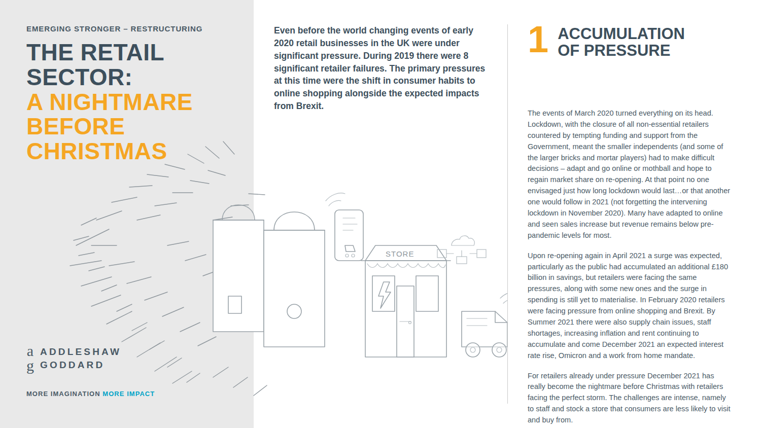STORE
Emerging Stronger – Restructuring
The Retail
Sector: A Nightmare
Before
Christmas
a g
Addleshaw
Goddard
More Imagination More Impact
Even before the world changing events of early 2020 retail businesses in the UK were under significant pressure. During 2019 there were 8 significant retailer failures. The primary pressures at this time were the shift in consumer habits to online shopping alongside the expected impacts from Brexit.
1
Accumulation
of Pressure
The events of March 2020 turned everything on its head. Lockdown, with the closure of all non-essential retailers countered by tempting funding and support from the Government, meant the smaller independents (and some of the larger bricks and mortar players) had to make difficult decisions – adapt and go online or mothball and hope to regain market share on re-opening. At that point no one envisaged just how long lockdown would last…or that another one would follow in 2021 (not forgetting the intervening lockdown in November 2020). Many have adapted to online and seen sales increase but revenue remains below pre-pandemic levels for most.
Upon re-opening again in April 2021 a surge was expected, particularly as the public had accumulated an additional £180 billion in savings, but retailers were facing the same pressures, along with some new ones and the surge in spending is still yet to materialise. In February 2020 retailers were facing pressure from online shopping and Brexit. By Summer 2021 there were also supply chain issues, staff shortages, increasing inflation and rent continuing to accumulate and come December 2021 an expected interest rate rise, Omicron and a work from home mandate.
For retailers already under pressure December 2021 has really become the nightmare before Christmas with retailers facing the perfect storm. The challenges are intense, namely to staff and stock a store that consumers are less likely to visit and buy from.